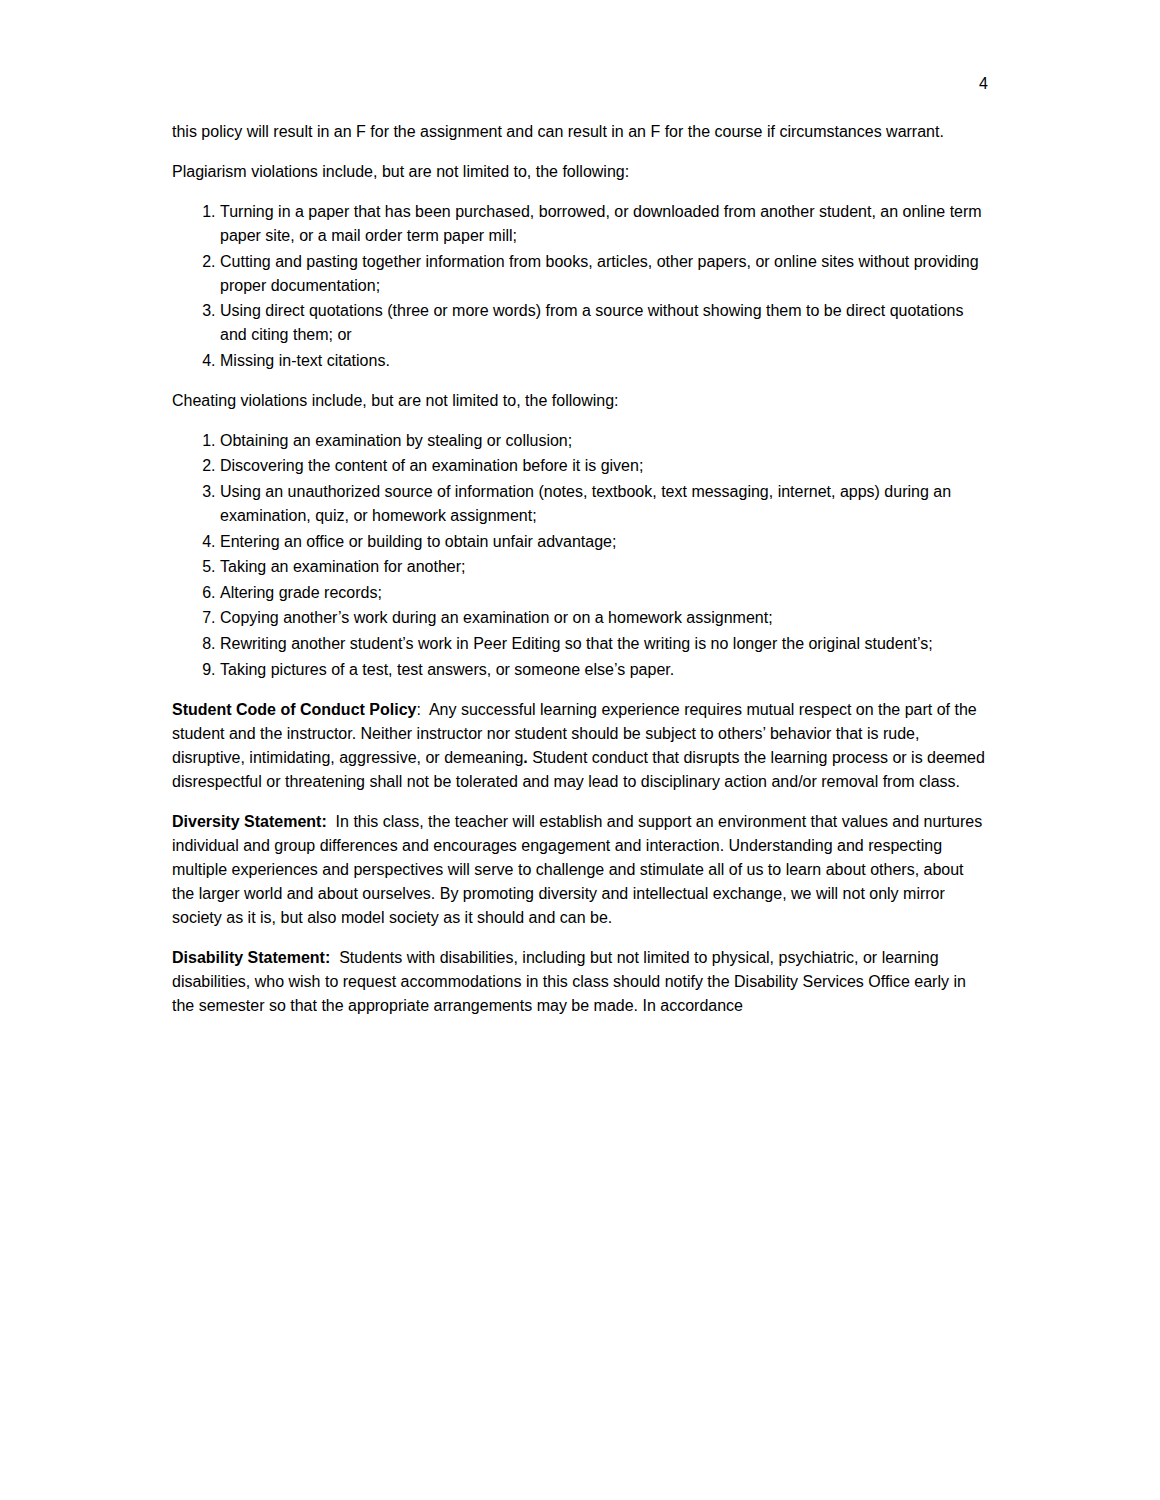4
this policy will result in an F for the assignment and can result in an F for the course if circumstances warrant.
Plagiarism violations include, but are not limited to, the following:
Turning in a paper that has been purchased, borrowed, or downloaded from another student, an online term paper site, or a mail order term paper mill;
Cutting and pasting together information from books, articles, other papers, or online sites without providing proper documentation;
Using direct quotations (three or more words) from a source without showing them to be direct quotations and citing them; or
Missing in-text citations.
Cheating violations include, but are not limited to, the following:
Obtaining an examination by stealing or collusion;
Discovering the content of an examination before it is given;
Using an unauthorized source of information (notes, textbook, text messaging, internet, apps) during an examination, quiz, or homework assignment;
Entering an office or building to obtain unfair advantage;
Taking an examination for another;
Altering grade records;
Copying another’s work during an examination or on a homework assignment;
Rewriting another student’s work in Peer Editing so that the writing is no longer the original student’s;
Taking pictures of a test, test answers, or someone else’s paper.
Student Code of Conduct Policy: Any successful learning experience requires mutual respect on the part of the student and the instructor. Neither instructor nor student should be subject to others’ behavior that is rude, disruptive, intimidating, aggressive, or demeaning. Student conduct that disrupts the learning process or is deemed disrespectful or threatening shall not be tolerated and may lead to disciplinary action and/or removal from class.
Diversity Statement: In this class, the teacher will establish and support an environment that values and nurtures individual and group differences and encourages engagement and interaction. Understanding and respecting multiple experiences and perspectives will serve to challenge and stimulate all of us to learn about others, about the larger world and about ourselves. By promoting diversity and intellectual exchange, we will not only mirror society as it is, but also model society as it should and can be.
Disability Statement: Students with disabilities, including but not limited to physical, psychiatric, or learning disabilities, who wish to request accommodations in this class should notify the Disability Services Office early in the semester so that the appropriate arrangements may be made. In accordance